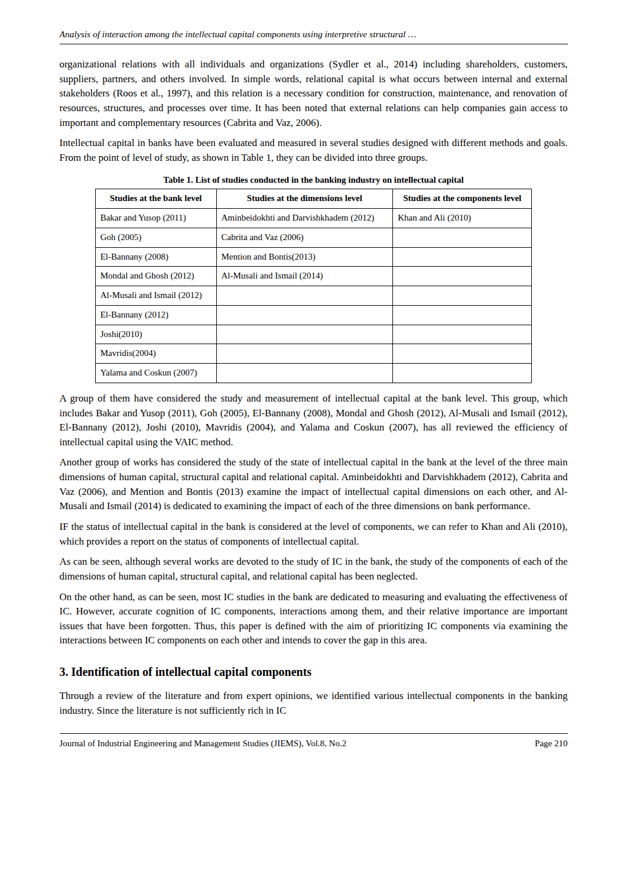Analysis of interaction among the intellectual capital components using interpretive structural …
organizational relations with all individuals and organizations (Sydler et al., 2014) including shareholders, customers, suppliers, partners, and others involved. In simple words, relational capital is what occurs between internal and external stakeholders (Roos et al., 1997), and this relation is a necessary condition for construction, maintenance, and renovation of resources, structures, and processes over time. It has been noted that external relations can help companies gain access to important and complementary resources (Cabrita and Vaz, 2006).
Intellectual capital in banks have been evaluated and measured in several studies designed with different methods and goals. From the point of level of study, as shown in Table 1, they can be divided into three groups.
Table 1. List of studies conducted in the banking industry on intellectual capital
| Studies at the bank level | Studies at the dimensions level | Studies at the components level |
| --- | --- | --- |
| Bakar and Yusop (2011) | Aminbeidokhti and Darvishkhadem (2012) | Khan and Ali (2010) |
| Goh (2005) | Cabrita and Vaz (2006) | |
| El-Bannany (2008) | Mention and Bontis(2013) | |
| Mondal and Ghosh (2012) | Al-Musali and Ismail (2014) | |
| Al-Musali and Ismail (2012) | | |
| El-Bannany (2012) | | |
| Joshi(2010) | | |
| Mavridis(2004) | | |
| Yalama and Coskun (2007) | | |
A group of them have considered the study and measurement of intellectual capital at the bank level. This group, which includes Bakar and Yusop (2011), Goh (2005), El-Bannany (2008), Mondal and Ghosh (2012), Al-Musali and Ismail (2012), El-Bannany (2012), Joshi (2010), Mavridis (2004), and Yalama and Coskun (2007), has all reviewed the efficiency of intellectual capital using the VAIC method.
Another group of works has considered the study of the state of intellectual capital in the bank at the level of the three main dimensions of human capital, structural capital and relational capital. Aminbeidokhti and Darvishkhadem (2012), Cabrita and Vaz (2006), and Mention and Bontis (2013) examine the impact of intellectual capital dimensions on each other, and Al-Musali and Ismail (2014) is dedicated to examining the impact of each of the three dimensions on bank performance.
IF the status of intellectual capital in the bank is considered at the level of components, we can refer to Khan and Ali (2010), which provides a report on the status of components of intellectual capital.
As can be seen, although several works are devoted to the study of IC in the bank, the study of the components of each of the dimensions of human capital, structural capital, and relational capital has been neglected.
On the other hand, as can be seen, most IC studies in the bank are dedicated to measuring and evaluating the effectiveness of IC. However, accurate cognition of IC components, interactions among them, and their relative importance are important issues that have been forgotten. Thus, this paper is defined with the aim of prioritizing IC components via examining the interactions between IC components on each other and intends to cover the gap in this area.
3. Identification of intellectual capital components
Through a review of the literature and from expert opinions, we identified various intellectual components in the banking industry. Since the literature is not sufficiently rich in IC
Journal of Industrial Engineering and Management Studies (JIEMS), Vol.8, No.2 Page 210